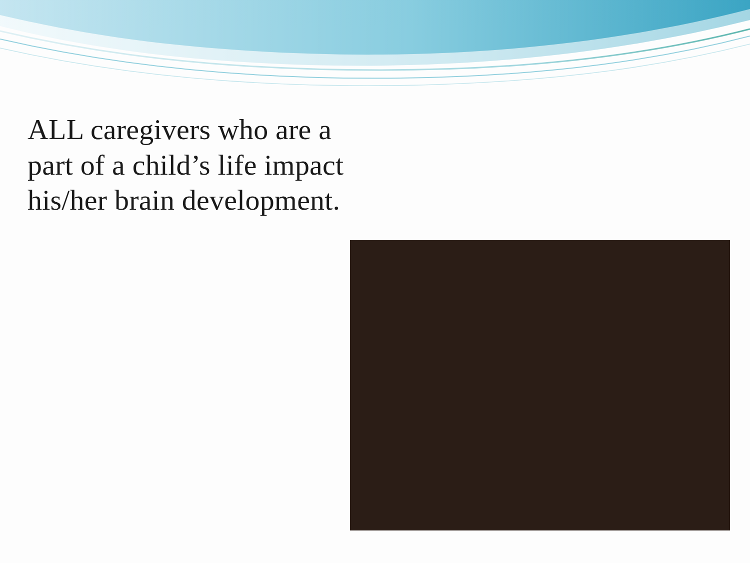ALL caregivers who are a part of a child’s life impact his/her brain development.